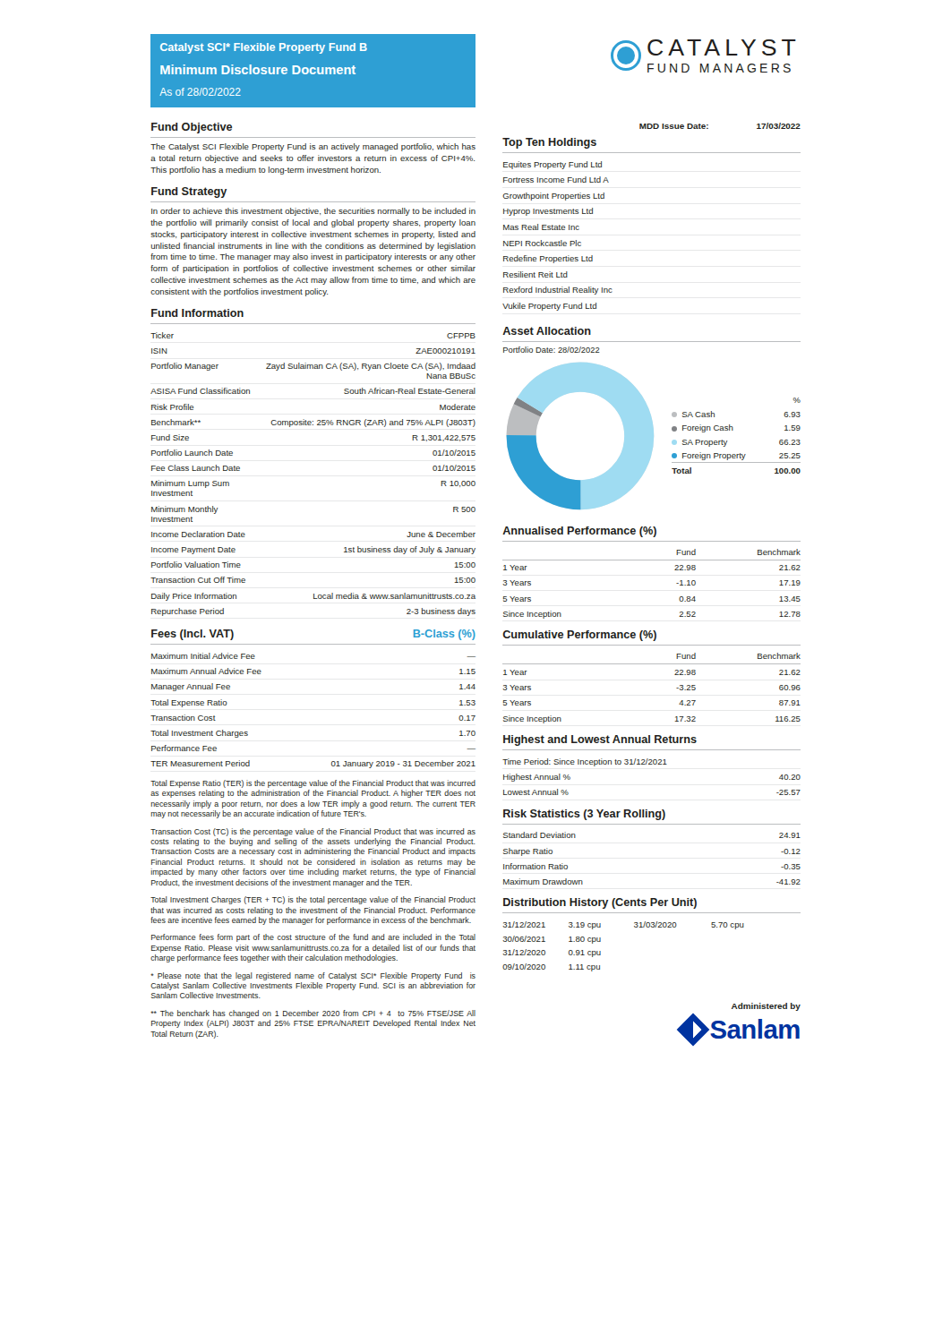Catalyst SCI* Flexible Property Fund B
Minimum Disclosure Document
As of 28/02/2022
CATALYST
FUND MANAGERS
Fund Objective
The Catalyst SCI Flexible Property Fund is an actively managed portfolio, which has a total return objective and seeks to offer investors a return in excess of CPI+4%. This portfolio has a medium to long-term investment horizon.
Fund Strategy
In order to achieve this investment objective, the securities normally to be included in the portfolio will primarily consist of local and global property shares, property loan stocks, participatory interest in collective investment schemes in property, listed and unlisted financial instruments in line with the conditions as determined by legislation from time to time. The manager may also invest in participatory interests or any other form of participation in portfolios of collective investment schemes or other similar collective investment schemes as the Act may allow from time to time, and which are consistent with the portfolios investment policy.
Fund Information
| Ticker | CFPPB |
| ISIN | ZAE000210191 |
| Portfolio Manager | Zayd Sulaiman CA (SA), Ryan Cloete CA (SA), Imdaad Nana BBuSc |
| ASISA Fund Classification | South African-Real Estate-General |
| Risk Profile | Moderate |
| Benchmark** | Composite: 25% RNGR (ZAR) and 75% ALPI (J803T) |
| Fund Size | R 1,301,422,575 |
| Portfolio Launch Date | 01/10/2015 |
| Fee Class Launch Date | 01/10/2015 |
| Minimum Lump Sum Investment | R 10,000 |
| Minimum Monthly Investment | R 500 |
| Income Declaration Date | June & December |
| Income Payment Date | 1st business day of July & January |
| Portfolio Valuation Time | 15:00 |
| Transaction Cut Off Time | 15:00 |
| Daily Price Information | Local media & www.sanlamunittrusts.co.za |
| Repurchase Period | 2-3 business days |
Fees (Incl. VAT)
B-Class (%)
| Maximum Initial Advice Fee | — |
| Maximum Annual Advice Fee | 1.15 |
| Manager Annual Fee | 1.44 |
| Total Expense Ratio | 1.53 |
| Transaction Cost | 0.17 |
| Total Investment Charges | 1.70 |
| Performance Fee | — |
| TER Measurement Period | 01 January 2019 - 31 December 2021 |
Total Expense Ratio (TER) is the percentage value of the Financial Product that was incurred as expenses relating to the administration of the Financial Product. A higher TER does not necessarily imply a poor return, nor does a low TER imply a good return. The current TER may not necessarily be an accurate indication of future TER's.
Transaction Cost (TC) is the percentage value of the Financial Product that was incurred as costs relating to the buying and selling of the assets underlying the Financial Product. Transaction Costs are a necessary cost in administering the Financial Product and impacts Financial Product returns. It should not be considered in isolation as returns may be impacted by many other factors over time including market returns, the type of Financial Product, the investment decisions of the investment manager and the TER.
Total Investment Charges (TER + TC) is the total percentage value of the Financial Product that was incurred as costs relating to the investment of the Financial Product. Performance fees are incentive fees earned by the manager for performance in excess of the benchmark.
Performance fees form part of the cost structure of the fund and are included in the Total Expense Ratio. Please visit www.sanlamunittrusts.co.za for a detailed list of our funds that charge performance fees together with their calculation methodologies.
* Please note that the legal registered name of Catalyst SCI* Flexible Property Fund is Catalyst Sanlam Collective Investments Flexible Property Fund. SCI is an abbreviation for Sanlam Collective Investments.
** The benchark has changed on 1 December 2020 from CPI + 4 to 75% FTSE/JSE All Property Index (ALPI) J803T and 25% FTSE EPRA/NAREIT Developed Rental Index Net Total Return (ZAR).
MDD Issue Date: 17/03/2022
Top Ten Holdings
Equites Property Fund Ltd
Fortress Income Fund Ltd A
Growthpoint Properties Ltd
Hyprop Investments Ltd
Mas Real Estate Inc
NEPI Rockcastle Plc
Redefine Properties Ltd
Resilient Reit Ltd
Rexford Industrial Reality Inc
Vukile Property Fund Ltd
Asset Allocation
Portfolio Date: 28/02/2022
| | % |
| SA Cash | 6.93 |
| Foreign Cash | 1.59 |
| SA Property | 66.23 |
| Foreign Property | 25.25 |
| Total | 100.00 |
Annualised Performance (%)
| | Fund | Benchmark |
| --- | --- | --- |
| 1 Year | 22.98 | 21.62 |
| 3 Years | -1.10 | 17.19 |
| 5 Years | 0.84 | 13.45 |
| Since Inception | 2.52 | 12.78 |
Cumulative Performance (%)
| | Fund | Benchmark |
| --- | --- | --- |
| 1 Year | 22.98 | 21.62 |
| 3 Years | -3.25 | 60.96 |
| 5 Years | 4.27 | 87.91 |
| Since Inception | 17.32 | 116.25 |
Highest and Lowest Annual Returns
Time Period: Since Inception to 31/12/2021
| Highest Annual % | 40.20 |
| Lowest Annual % | -25.57 |
Risk Statistics (3 Year Rolling)
| Standard Deviation | 24.91 |
| Sharpe Ratio | -0.12 |
| Information Ratio | -0.35 |
| Maximum Drawdown | -41.92 |
Distribution History (Cents Per Unit)
| 31/12/2021 | 3.19 cpu | 31/03/2020 | 5.70 cpu |
| 30/06/2021 | 1.80 cpu | | |
| 31/12/2020 | 0.91 cpu | | |
| 09/10/2020 | 1.11 cpu | | |
Administered by
Sanlam